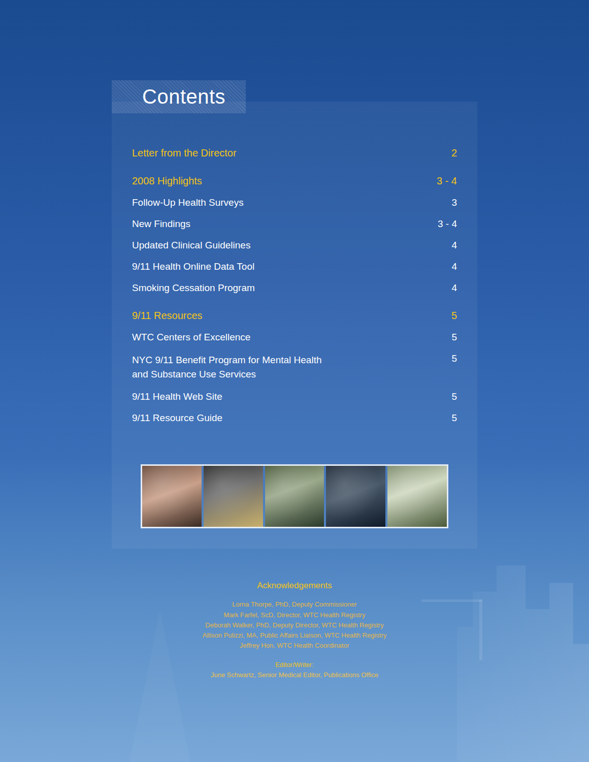Contents
| Letter from the Director | 2 |
| 2008 Highlights | 3 - 4 |
| Follow-Up Health Surveys | 3 |
| New Findings | 3 - 4 |
| Updated Clinical Guidelines | 4 |
| 9/11 Health Online Data Tool | 4 |
| Smoking Cessation Program | 4 |
| 9/11 Resources | 5 |
| WTC Centers of Excellence | 5 |
| NYC 9/11 Benefit Program for Mental Health and Substance Use Services | 5 |
| 9/11 Health Web Site | 5 |
| 9/11 Resource Guide | 5 |
Acknowledgements
Lorna Thorpe, PhD, Deputy Commissioner
Mark Farfel, ScD, Director, WTC Health Registry
Deborah Walker, PhD, Deputy Director, WTC Health Registry
Allison Pulizzi, MA, Public Affairs Liaison, WTC Health Registry
Jeffrey Hon, WTC Health Coordinator
Editor/Writer: June Schwartz, Senior Medical Editor, Publications Office